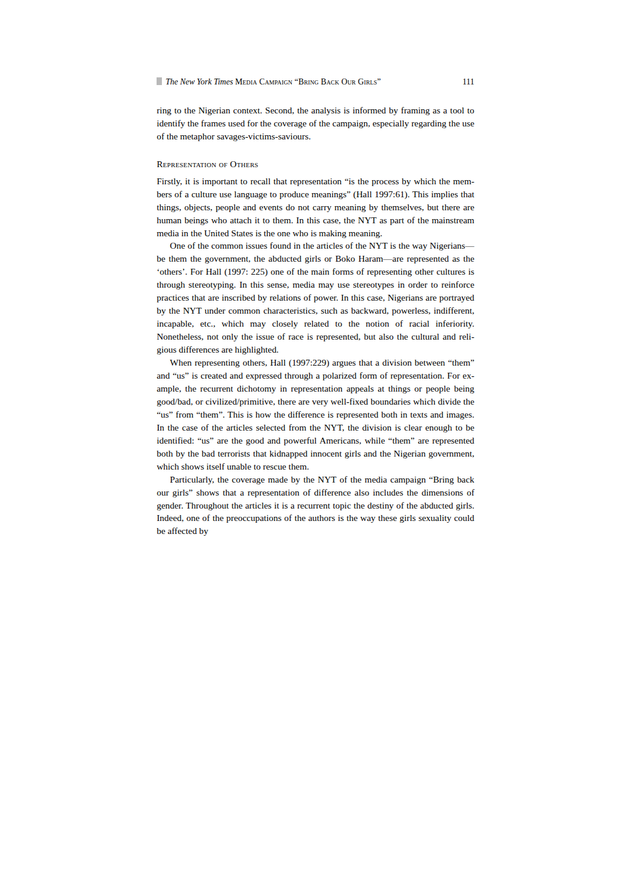The New York Times Media Campaign “Bring Back Our Girls”111
ring to the Nigerian context. Second, the analysis is informed by framing as a tool to identify the frames used for the coverage of the campaign, especially regarding the use of the metaphor savages-victims-saviours.
Representation of Others
Firstly, it is important to recall that representation “is the process by which the members of a culture use language to produce meanings” (Hall 1997:61). This implies that things, objects, people and events do not carry meaning by themselves, but there are human beings who attach it to them. In this case, the NYT as part of the mainstream media in the United States is the one who is making meaning.
One of the common issues found in the articles of the NYT is the way Nigerians—be them the government, the abducted girls or Boko Haram—are represented as the ‘others’. For Hall (1997: 225) one of the main forms of representing other cultures is through stereotyping. In this sense, media may use stereotypes in order to reinforce practices that are inscribed by relations of power. In this case, Nigerians are portrayed by the NYT under common characteristics, such as backward, powerless, indifferent, incapable, etc., which may closely related to the notion of racial inferiority. Nonetheless, not only the issue of race is represented, but also the cultural and religious differences are highlighted.
When representing others, Hall (1997:229) argues that a division between “them” and “us” is created and expressed through a polarized form of representation. For example, the recurrent dichotomy in representation appeals at things or people being good/bad, or civilized/primitive, there are very well-fixed boundaries which divide the “us” from “them”. This is how the difference is represented both in texts and images. In the case of the articles selected from the NYT, the division is clear enough to be identified: “us” are the good and powerful Americans, while “them” are represented both by the bad terrorists that kidnapped innocent girls and the Nigerian government, which shows itself unable to rescue them.
Particularly, the coverage made by the NYT of the media campaign “Bring back our girls” shows that a representation of difference also includes the dimensions of gender. Throughout the articles it is a recurrent topic the destiny of the abducted girls. Indeed, one of the preoccupations of the authors is the way these girls sexuality could be affected by